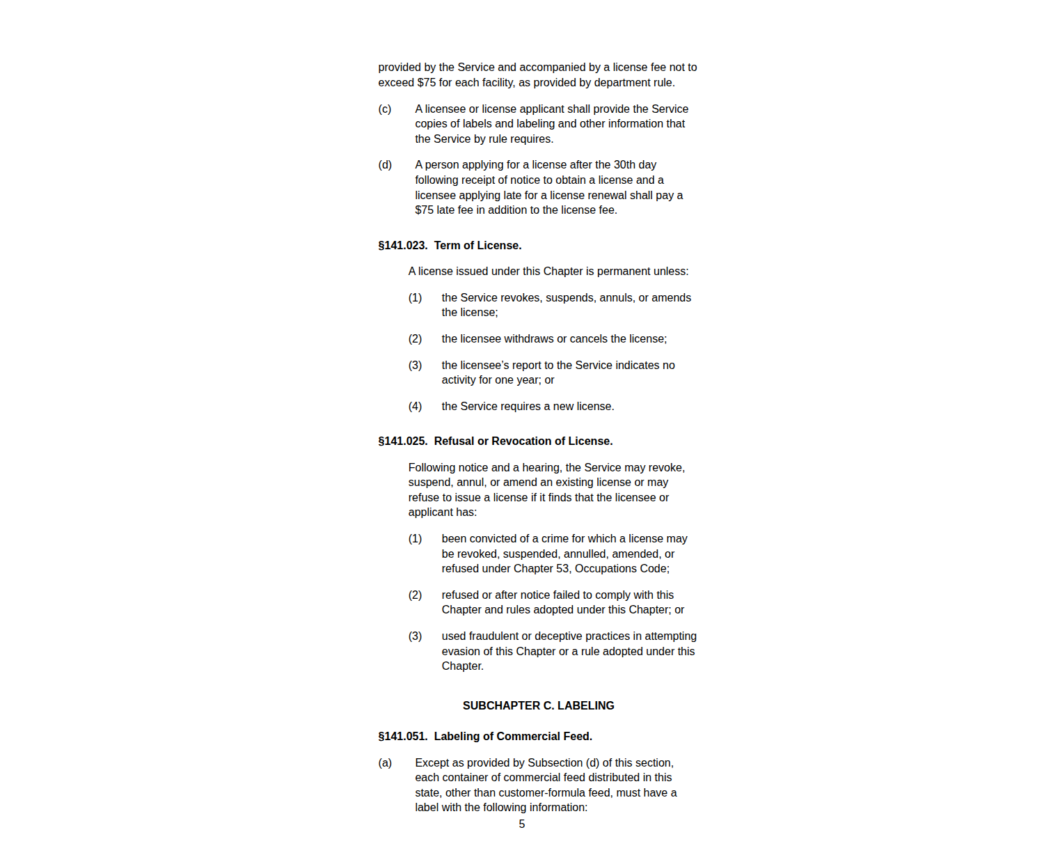provided by the Service and accompanied by a license fee not to exceed $75 for each facility, as provided by department rule.
(c)
A licensee or license applicant shall provide the Service copies of labels and labeling and other information that the Service by rule requires.
(d)
A person applying for a license after the 30th day following receipt of notice to obtain a license and a licensee applying late for a license renewal shall pay a $75 late fee in addition to the license fee.
§141.023. Term of License.
A license issued under this Chapter is permanent unless:
(1)
the Service revokes, suspends, annuls, or amends the license;
(2)
the licensee withdraws or cancels the license;
(3)
the licensee’s report to the Service indicates no activity for one year; or
(4)
the Service requires a new license.
§141.025. Refusal or Revocation of License.
Following notice and a hearing, the Service may revoke, suspend, annul, or amend an existing license or may refuse to issue a license if it finds that the licensee or applicant has:
(1)
been convicted of a crime for which a license may be revoked, suspended, annulled, amended, or refused under Chapter 53, Occupations Code;
(2)
refused or after notice failed to comply with this Chapter and rules adopted under this Chapter; or
(3)
used fraudulent or deceptive practices in attempting evasion of this Chapter or a rule adopted under this Chapter.
SUBCHAPTER C. LABELING
§141.051. Labeling of Commercial Feed.
(a)
Except as provided by Subsection (d) of this section, each container of commercial feed distributed in this state, other than customer-formula feed, must have a label with the following information:
5